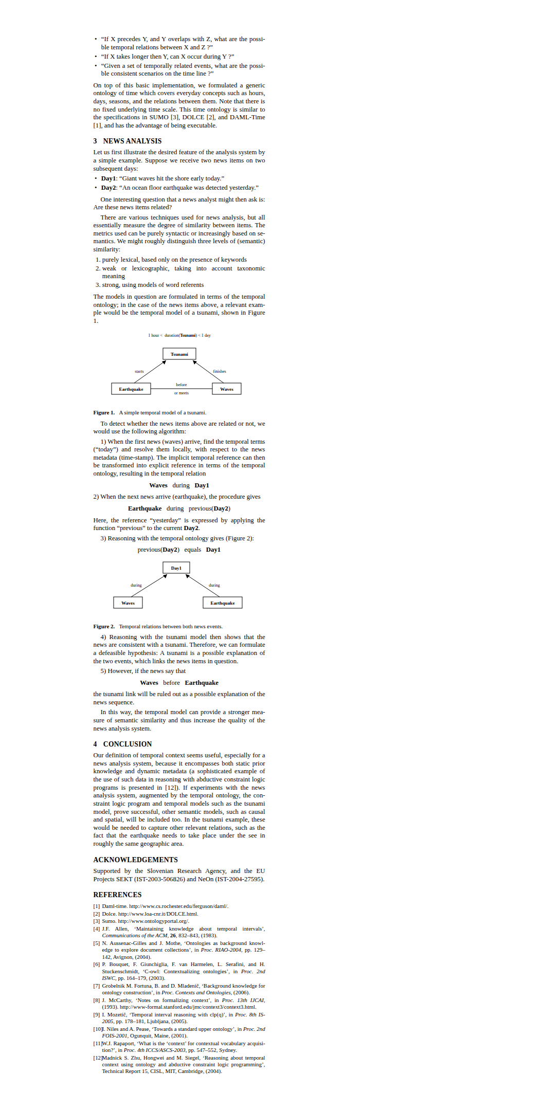“If X precedes Y, and Y overlaps with Z, what are the possible temporal relations between X and Z ?”
“If X takes longer then Y, can X occur during Y ?”
“Given a set of temporally related events, what are the possible consistent scenarios on the time line ?”
On top of this basic implementation, we formulated a generic ontology of time which covers everyday concepts such as hours, days, seasons, and the relations between them. Note that there is no fixed underlying time scale. This time ontology is similar to the specifications in SUMO [3], DOLCE [2], and DAML-Time [1], and has the advantage of being executable.
3 NEWS ANALYSIS
Let us first illustrate the desired feature of the analysis system by a simple example. Suppose we receive two news items on two subsequent days:
Day1: “Giant waves hit the shore early today.”
Day2: “An ocean floor earthquake was detected yesterday.”
One interesting question that a news analyst might then ask is: Are these news items related?
There are various techniques used for news analysis, but all essentially measure the degree of similarity between items. The metrics used can be purely syntactic or increasingly based on semantics. We might roughly distinguish three levels of (semantic) similarity:
purely lexical, based only on the presence of keywords
weak or lexicographic, taking into account taxonomic meaning
strong, using models of word referents
The models in question are formulated in terms of the temporal ontology; in the case of the news items above, a relevant example would be the temporal model of a tsunami, shown in Figure 1.
1 hour < duration(Tsunami) < 1 day Tsunami Earthquake Waves starts finishes before or meets
Figure 1. A simple temporal model of a tsunami.
To detect whether the news items above are related or not, we would use the following algorithm:
1) When the first news (waves) arrive, find the temporal terms (“today”) and resolve them locally, with respect to the news metadata (time-stamp). The implicit temporal reference can then be transformed into explicit reference in terms of the temporal ontology, resulting in the temporal relation
Waves during Day1
2) When the next news arrive (earthquake), the procedure gives
Earthquake during previous(Day2)
Here, the reference “yesterday” is expressed by applying the function “previous” to the current Day2.
3) Reasoning with the temporal ontology gives (Figure 2):
previous(Day2) equals Day1
Day1 Waves Earthquake during during
Figure 2. Temporal relations between both news events.
4) Reasoning with the tsunami model then shows that the news are consistent with a tsunami. Therefore, we can formulate a defeasible hypothesis: A tsunami is a possible explanation of the two events, which links the news items in question.
5) However, if the news say that
Waves before Earthquake
the tsunami link will be ruled out as a possible explanation of the news sequence.
In this way, the temporal model can provide a stronger measure of semantic similarity and thus increase the quality of the news analysis system.
4 CONCLUSION
Our definition of temporal context seems useful, especially for a news analysis system, because it encompasses both static prior knowledge and dynamic metadata (a sophisticated example of the use of such data in reasoning with abductive constraint logic programs is presented in [12]). If experiments with the news analysis system, augmented by the temporal ontology, the constraint logic program and temporal models such as the tsunami model, prove successful, other semantic models, such as causal and spatial, will be included too. In the tsunami example, these would be needed to capture other relevant relations, such as the fact that the earthquake needs to take place under the see in roughly the same geographic area.
ACKNOWLEDGEMENTS
Supported by the Slovenian Research Agency, and the EU Projects SEKT (IST-2003-506826) and NeOn (IST-2004-27595).
REFERENCES
[1] Daml-time. http://www.cs.rochester.edu/ferguson/daml/.
[2] Dolce. http://www.loa-cnr.it/DOLCE.html.
[3] Sumo. http://www.ontologyportal.org/.
[4] J.F. Allen, ‘Maintaining knowledge about temporal intervals’, Communications of the ACM, 26, 832–843, (1983).
[5] N. Aussenac-Gilles and J. Mothe, ‘Ontologies as background knowledge to explore document collections’, in Proc. RIAO-2004, pp. 129–142, Avignon, (2004).
[6] P. Bouquet, F. Giunchiglia, F. van Harmelen, L. Serafini, and H. Stuckenschmidt, ‘C-owl: Contextualizing ontologies’, in Proc. 2nd ISWC, pp. 164–179, (2003).
[7] Grobelnik M. Fortuna, B. and D. Mladenič, ‘Background knowledge for ontology construction’, in Proc. Contexts and Ontologies, (2006).
[8] J. McCarthy, ‘Notes on formalizing context’, in Proc. 13th IJCAI, (1993). http://www-formal.stanford.edu/jmc/context3/context3.html.
[9] I. Mozetič, ‘Temporal interval reasoning with clp(q)’, in Proc. 8th IS-2005, pp. 178–181, Ljubljana, (2005).
[10] I. Niles and A. Pease, ‘Towards a standard upper ontology’, in Proc. 2nd FOIS-2001, Ogunquit, Maine, (2001).
[11] W.J. Rapaport, ‘What is the ‘context’ for contextual vocabulary acquisition?’, in Proc. 4th ICCS/ASCS-2003, pp. 547–552, Sydney.
[12] Madnick S. Zhu, Hongwei and M. Siegel, ‘Reasoning about temporal context using ontology and abductive constraint logic programming’, Technical Report 15, CISL, MIT, Cambridge, (2004).